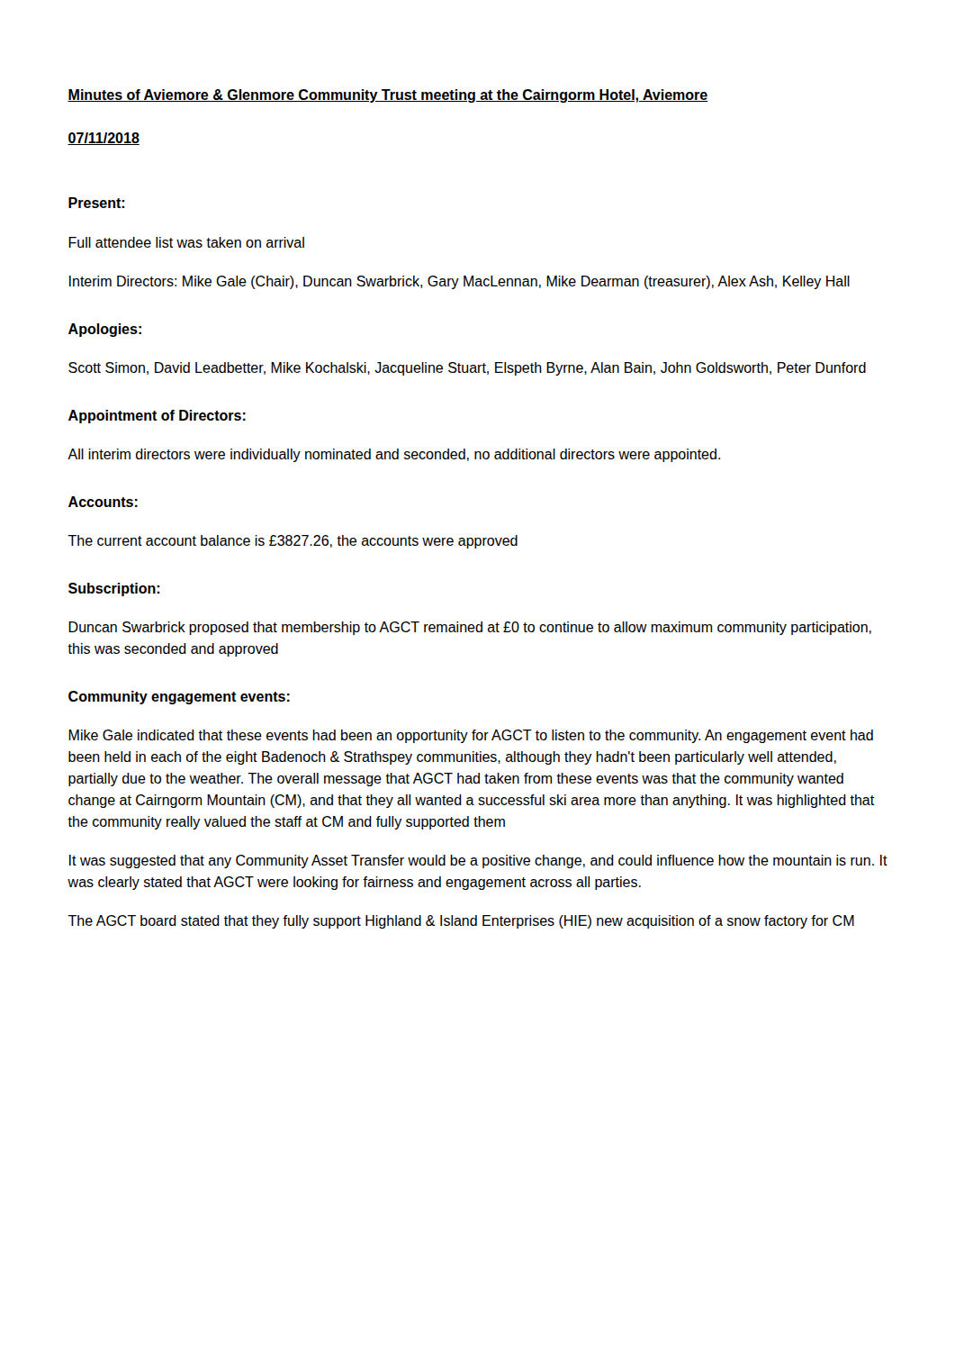Minutes of Aviemore & Glenmore Community Trust meeting at the Cairngorm Hotel, Aviemore
07/11/2018
Present:
Full attendee list was taken on arrival
Interim Directors: Mike Gale (Chair), Duncan Swarbrick, Gary MacLennan, Mike Dearman (treasurer), Alex Ash, Kelley Hall
Apologies:
Scott Simon, David Leadbetter, Mike Kochalski, Jacqueline Stuart, Elspeth Byrne, Alan Bain, John Goldsworth, Peter Dunford
Appointment of Directors:
All interim directors were individually nominated and seconded, no additional directors were appointed.
Accounts:
The current account balance is £3827.26, the accounts were approved
Subscription:
Duncan Swarbrick proposed that membership to AGCT remained at £0 to continue to allow maximum community participation, this was seconded and approved
Community engagement events:
Mike Gale indicated that these events had been an opportunity for AGCT to listen to the community. An engagement event had been held in each of the eight Badenoch & Strathspey communities, although they hadn't been particularly well attended, partially due to the weather. The overall message that AGCT had taken from these events was that the community wanted change at Cairngorm Mountain (CM), and that they all wanted a successful ski area more than anything. It was highlighted that the community really valued the staff at CM and fully supported them
It was suggested that any Community Asset Transfer would be a positive change, and could influence how the mountain is run. It was clearly stated that AGCT were looking for fairness and engagement across all parties.
The AGCT board stated that they fully support Highland & Island Enterprises (HIE) new acquisition of a snow factory for CM